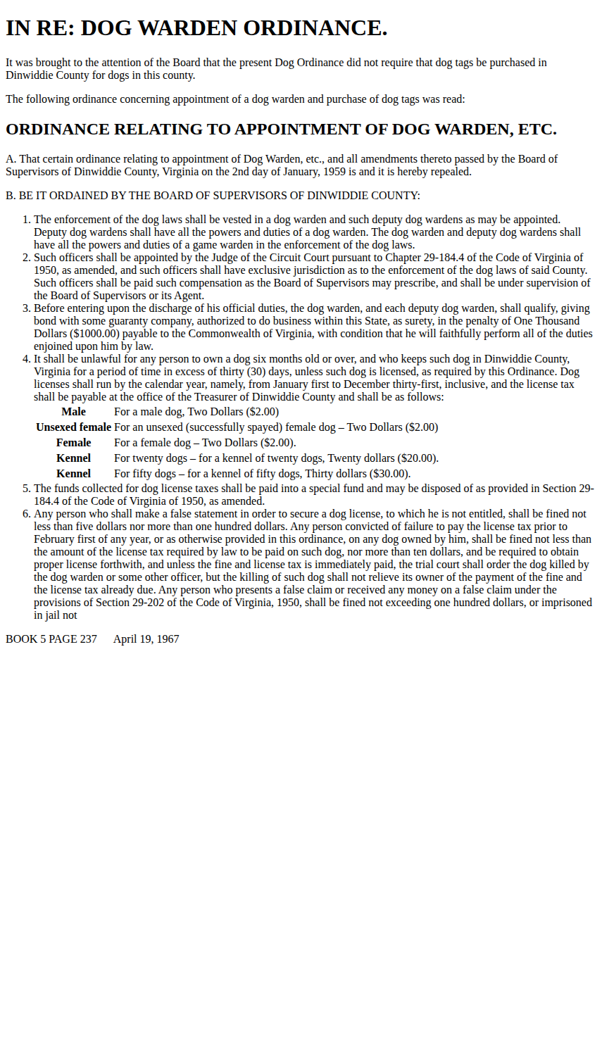IN RE: DOG WARDEN ORDINANCE.
It was brought to the attention of the Board that the present Dog Ordinance did not require that dog tags be purchased in Dinwiddie County for dogs in this county.
The following ordinance concerning appointment of a dog warden and purchase of dog tags was read:
ORDINANCE RELATING TO APPOINTMENT OF DOG WARDEN, ETC.
A. That certain ordinance relating to appointment of Dog Warden, etc., and all amendments thereto passed by the Board of Supervisors of Dinwiddie County, Virginia on the 2nd day of January, 1959 is and it is hereby repealed.
B. BE IT ORDAINED BY THE BOARD OF SUPERVISORS OF DINWIDDIE COUNTY:
The enforcement of the dog laws shall be vested in a dog warden and such deputy dog wardens as may be appointed. Deputy dog wardens shall have all the powers and duties of a dog warden. The dog warden and deputy dog wardens shall have all the powers and duties of a game warden in the enforcement of the dog laws.
Such officers shall be appointed by the Judge of the Circuit Court pursuant to Chapter 29-184.4 of the Code of Virginia of 1950, as amended, and such officers shall have exclusive jurisdiction as to the enforcement of the dog laws of said County. Such officers shall be paid such compensation as the Board of Supervisors may prescribe, and shall be under supervision of the Board of Supervisors or its Agent.
Before entering upon the discharge of his official duties, the dog warden, and each deputy dog warden, shall qualify, giving bond with some guaranty company, authorized to do business within this State, as surety, in the penalty of One Thousand Dollars ($1000.00) payable to the Commonwealth of Virginia, with condition that he will faithfully perform all of the duties enjoined upon him by law.
It shall be unlawful for any person to own a dog six months old or over, and who keeps such dog in Dinwiddie County, Virginia for a period of time in excess of thirty (30) days, unless such dog is licensed, as required by this Ordinance. Dog licenses shall run by the calendar year, namely, from January first to December thirty-first, inclusive, and the license tax shall be payable at the office of the Treasurer of Dinwiddie County and shall be as follows:
| Male | For a male dog, Two Dollars ($2.00) |
| Unsexed female | For an unsexed (successfully spayed) female dog – Two Dollars ($2.00) |
| Female | For a female dog – Two Dollars ($2.00). |
| Kennel | For twenty dogs – for a kennel of twenty dogs, Twenty dollars ($20.00). |
| Kennel | For fifty dogs – for a kennel of fifty dogs, Thirty dollars ($30.00). |
The funds collected for dog license taxes shall be paid into a special fund and may be disposed of as provided in Section 29-184.4 of the Code of Virginia of 1950, as amended.
Any person who shall make a false statement in order to secure a dog license, to which he is not entitled, shall be fined not less than five dollars nor more than one hundred dollars. Any person convicted of failure to pay the license tax prior to February first of any year, or as otherwise provided in this ordinance, on any dog owned by him, shall be fined not less than the amount of the license tax required by law to be paid on such dog, nor more than ten dollars, and be required to obtain proper license forthwith, and unless the fine and license tax is immediately paid, the trial court shall order the dog killed by the dog warden or some other officer, but the killing of such dog shall not relieve its owner of the payment of the fine and the license tax already due. Any person who presents a false claim or received any money on a false claim under the provisions of Section 29-202 of the Code of Virginia, 1950, shall be fined not exceeding one hundred dollars, or imprisoned in jail not
BOOK 5 PAGE 237 April 19, 1967